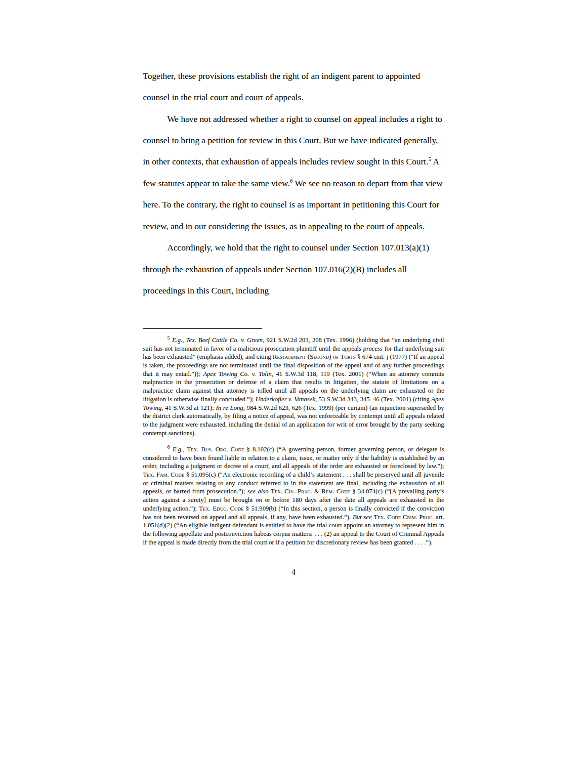Together, these provisions establish the right of an indigent parent to appointed counsel in the trial court and court of appeals.
We have not addressed whether a right to counsel on appeal includes a right to counsel to bring a petition for review in this Court. But we have indicated generally, in other contexts, that exhaustion of appeals includes review sought in this Court.5 A few statutes appear to take the same view.6 We see no reason to depart from that view here. To the contrary, the right to counsel is as important in petitioning this Court for review, and in our considering the issues, as in appealing to the court of appeals.
Accordingly, we hold that the right to counsel under Section 107.013(a)(1) through the exhaustion of appeals under Section 107.016(2)(B) includes all proceedings in this Court, including
5 E.g., Tex. Beef Cattle Co. v. Green, 921 S.W.2d 203, 208 (Tex. 1996) (holding that “an underlying civil suit has not terminated in favor of a malicious prosecution plaintiff until the appeals process for that underlying suit has been exhausted” (emphasis added), and citing Restatement (Second) of Torts § 674 cmt. j (1977) (“If an appeal is taken, the proceedings are not terminated until the final disposition of the appeal and of any further proceedings that it may entail.”)); Apex Towing Co. v. Tolin, 41 S.W.3d 118, 119 (Tex. 2001) (“When an attorney commits malpractice in the prosecution or defense of a claim that results in litigation, the statute of limitations on a malpractice claim against that attorney is tolled until all appeals on the underlying claim are exhausted or the litigation is otherwise finally concluded.”); Underkofler v. Vanasek, 53 S.W.3d 343, 345–46 (Tex. 2001) (citing Apex Towing, 41 S.W.3d at 121); In re Long, 984 S.W.2d 623, 626 (Tex. 1999) (per curiam) (an injunction superseded by the district clerk automatically, by filing a notice of appeal, was not enforceable by contempt until all appeals related to the judgment were exhausted, including the denial of an application for writ of error brought by the party seeking contempt sanctions).
6 E.g., Tex. Bus. Org. Code § 8.102(c) (“A governing person, former governing person, or delegate is considered to have been found liable in relation to a claim, issue, or matter only if the liability is established by an order, including a judgment or decree of a court, and all appeals of the order are exhausted or foreclosed by law.”); Tex. Fam. Code § 51.095(c) (“An electronic recording of a child’s statement . . . shall be preserved until all juvenile or criminal matters relating to any conduct referred to in the statement are final, including the exhaustion of all appeals, or barred from prosecution.”); see also Tex. Civ. Prac. & Rem. Code § 34.074(c) (“[A prevailing party’s action against a surety] must be brought on or before 180 days after the date all appeals are exhausted in the underlying action.”); Tex. Educ. Code § 51.909(b) (“In this section, a person is finally convicted if the conviction has not been reversed on appeal and all appeals, if any, have been exhausted.”). But see Tex. Code Crim. Proc. art. 1.051(d)(2) (“An eligible indigent defendant is entitled to have the trial court appoint an attorney to represent him in the following appellate and postconviction habeas corpus matters: . . . (2) an appeal to the Court of Criminal Appeals if the appeal is made directly from the trial court or if a petition for discretionary review has been granted . . . .”).
4